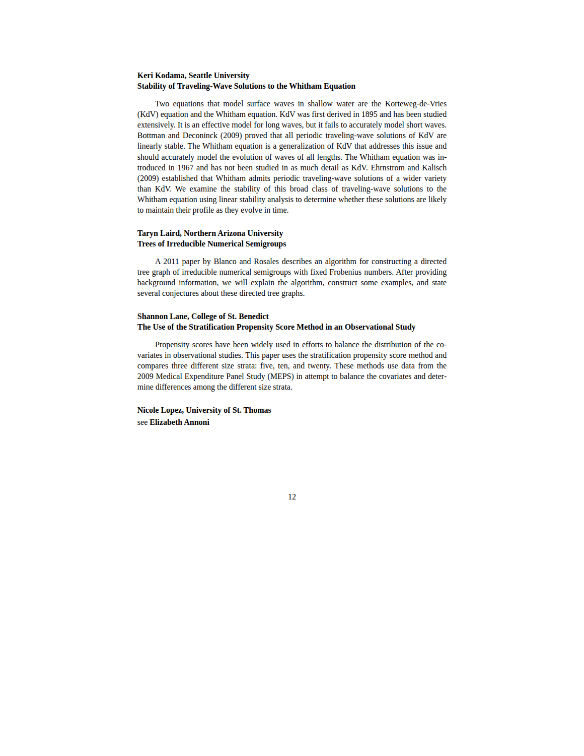Keri Kodama, Seattle University Stability of Traveling-Wave Solutions to the Whitham Equation
Two equations that model surface waves in shallow water are the Korteweg-de-Vries (KdV) equation and the Whitham equation. KdV was first derived in 1895 and has been studied extensively. It is an effective model for long waves, but it fails to accurately model short waves. Bottman and Deconinck (2009) proved that all periodic traveling-wave solutions of KdV are linearly stable. The Whitham equation is a generalization of KdV that addresses this issue and should accurately model the evolution of waves of all lengths. The Whitham equation was introduced in 1967 and has not been studied in as much detail as KdV. Ehrnstrom and Kalisch (2009) established that Whitham admits periodic traveling-wave solutions of a wider variety than KdV. We examine the stability of this broad class of traveling-wave solutions to the Whitham equation using linear stability analysis to determine whether these solutions are likely to maintain their profile as they evolve in time.
Taryn Laird, Northern Arizona University Trees of Irreducible Numerical Semigroups
A 2011 paper by Blanco and Rosales describes an algorithm for constructing a directed tree graph of irreducible numerical semigroups with fixed Frobenius numbers. After providing background information, we will explain the algorithm, construct some examples, and state several conjectures about these directed tree graphs.
Shannon Lane, College of St. Benedict The Use of the Stratification Propensity Score Method in an Observational Study
Propensity scores have been widely used in efforts to balance the distribution of the covariates in observational studies. This paper uses the stratification propensity score method and compares three different size strata: five, ten, and twenty. These methods use data from the 2009 Medical Expenditure Panel Study (MEPS) in attempt to balance the covariates and determine differences among the different size strata.
Nicole Lopez, University of St. Thomas
see Elizabeth Annoni
12